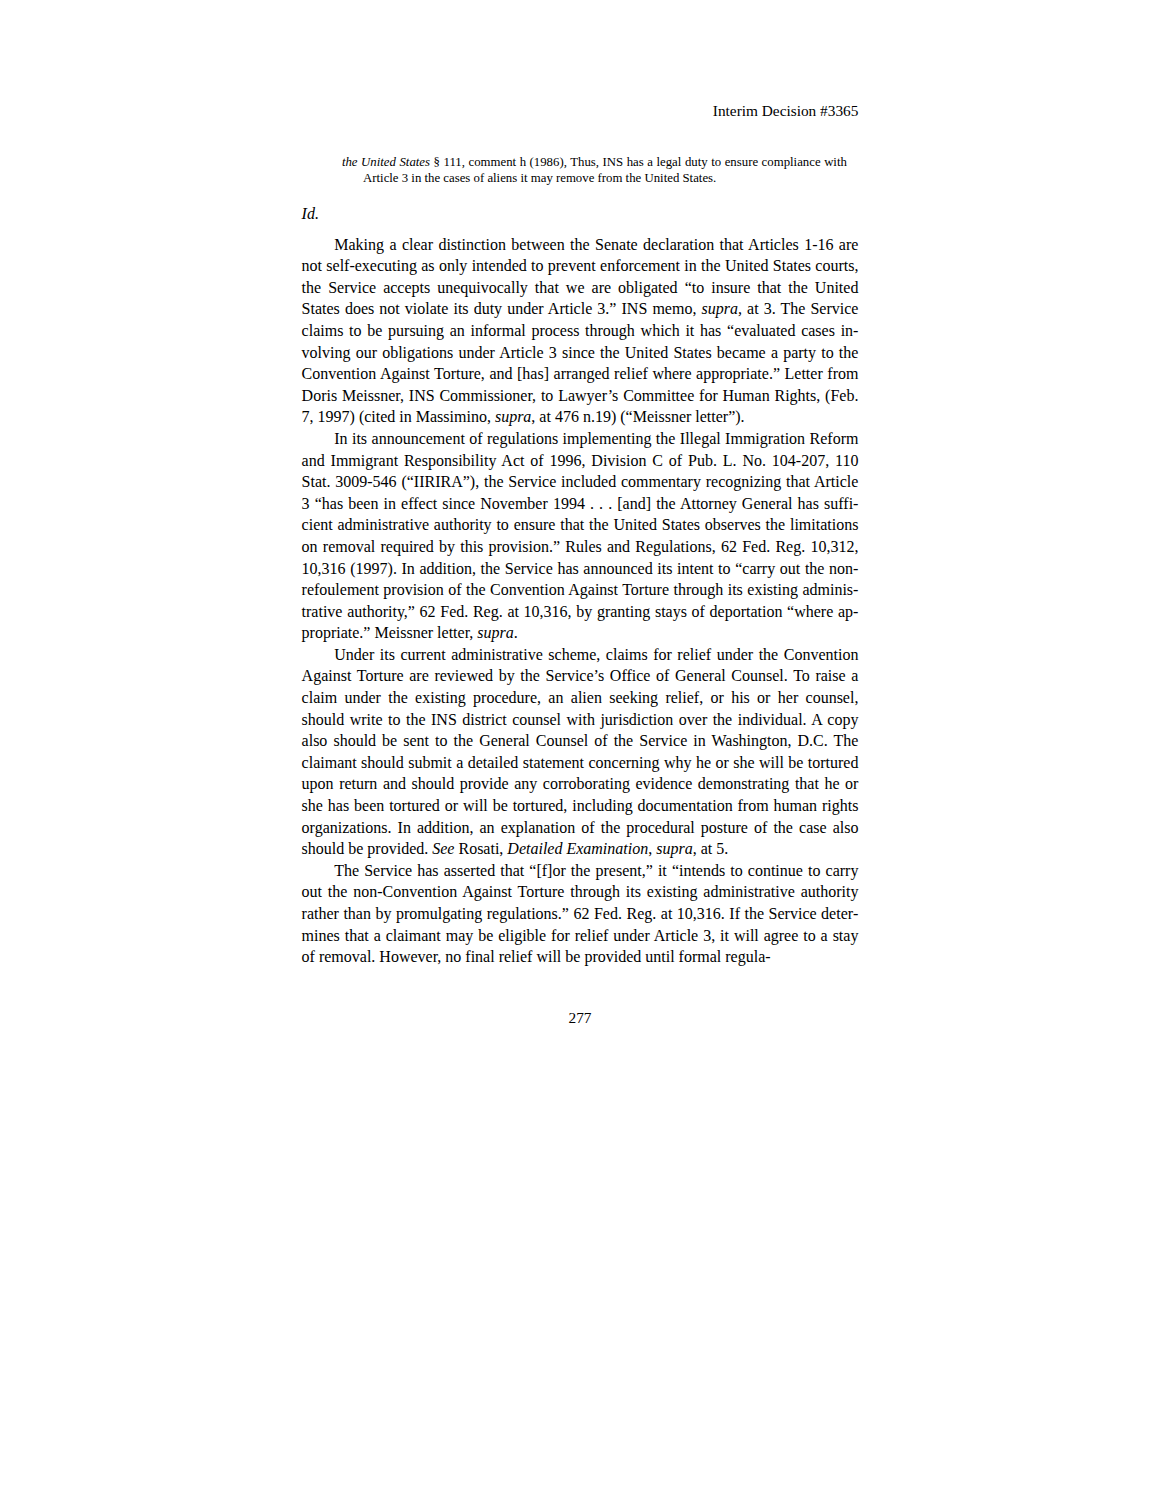Interim Decision #3365
the United States § 111, comment h (1986), Thus, INS has a legal duty to ensure compliance with Article 3 in the cases of aliens it may remove from the United States.
Id.
Making a clear distinction between the Senate declaration that Articles 1-16 are not self-executing as only intended to prevent enforcement in the United States courts, the Service accepts unequivocally that we are obligated “to insure that the United States does not violate its duty under Article 3.” INS memo, supra, at 3. The Service claims to be pursuing an informal process through which it has “evaluated cases involving our obligations under Article 3 since the United States became a party to the Convention Against Torture, and [has] arranged relief where appropriate.” Letter from Doris Meissner, INS Commissioner, to Lawyer’s Committee for Human Rights, (Feb. 7, 1997) (cited in Massimino, supra, at 476 n.19) (“Meissner letter”).
In its announcement of regulations implementing the Illegal Immigration Reform and Immigrant Responsibility Act of 1996, Division C of Pub. L. No. 104-207, 110 Stat. 3009-546 (“IIRIRA”), the Service included commentary recognizing that Article 3 “has been in effect since November 1994 . . . [and] the Attorney General has sufficient administrative authority to ensure that the United States observes the limitations on removal required by this provision.” Rules and Regulations, 62 Fed. Reg. 10,312, 10,316 (1997). In addition, the Service has announced its intent to “carry out the non-refoulement provision of the Convention Against Torture through its existing administrative authority,” 62 Fed. Reg. at 10,316, by granting stays of deportation “where appropriate.” Meissner letter, supra.
Under its current administrative scheme, claims for relief under the Convention Against Torture are reviewed by the Service’s Office of General Counsel. To raise a claim under the existing procedure, an alien seeking relief, or his or her counsel, should write to the INS district counsel with jurisdiction over the individual. A copy also should be sent to the General Counsel of the Service in Washington, D.C. The claimant should submit a detailed statement concerning why he or she will be tortured upon return and should provide any corroborating evidence demonstrating that he or she has been tortured or will be tortured, including documentation from human rights organizations. In addition, an explanation of the procedural posture of the case also should be provided. See Rosati, Detailed Examination, supra, at 5.
The Service has asserted that “[f]or the present,” it “intends to continue to carry out the non-Convention Against Torture through its existing administrative authority rather than by promulgating regulations.” 62 Fed. Reg. at 10,316. If the Service determines that a claimant may be eligible for relief under Article 3, it will agree to a stay of removal. However, no final relief will be provided until formal regula-
277